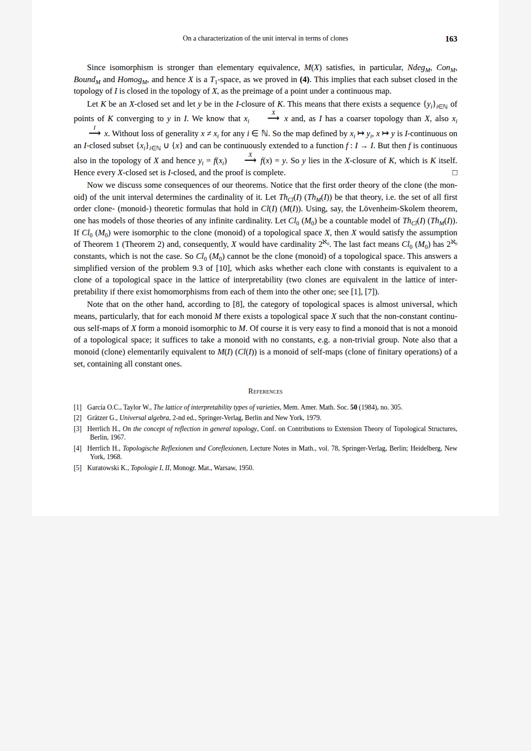On a characterization of the unit interval in terms of clones 163
Since isomorphism is stronger than elementary equivalence, M(X) satisfies, in particular, NdegM, ConM, BoundM and HomogM, and hence X is a T1-space, as we proved in (4). This implies that each subset closed in the topology of I is closed in the topology of X, as the preimage of a point under a continuous map.
Let K be an X-closed set and let y be in the I-closure of K. This means that there exists a sequence {yi}i∈ℕ of points of K converging to y in I. We know that xi X⟶ x and, as I has a coarser topology than X, also xi I⟶ x. Without loss of generality x ≠ xi for any i ∈ ℕ. So the map defined by xi ↦ yi, x ↦ y is I-continuous on an I-closed subset {xi}i∈ℕ ∪ {x} and can be continuously extended to a function f : I → I. But then f is continuous also in the topology of X and hence yi = f(xi) X⟶ f(x) = y. So y lies in the X-closure of K, which is K itself. Hence every X-closed set is I-closed, and the proof is complete.
Now we discuss some consequences of our theorems. Notice that the first order theory of the clone (the monoid) of the unit interval determines the cardinality of it. Let ThCl(I) (ThM(I)) be that theory, i.e. the set of all first order clone- (monoid-) theoretic formulas that hold in Cl(I) (M(I)). Using, say, the Lövenheim-Skolem theorem, one has models of those theories of any infinite cardinality. Let Cl0 (M0) be a countable model of ThCl(I) (ThM(I)). If Cl0 (M0) were isomorphic to the clone (monoid) of a topological space X, then X would satisfy the assumption of Theorem 1 (Theorem 2) and, consequently, X would have cardinality 2ℵ0. The last fact means Cl0 (M0) has 2ℵ0 constants, which is not the case. So Cl0 (M0) cannot be the clone (monoid) of a topological space. This answers a simplified version of the problem 9.3 of [10], which asks whether each clone with constants is equivalent to a clone of a topological space in the lattice of interpretability (two clones are equivalent in the lattice of interpretability if there exist homomorphisms from each of them into the other one; see [1], [7]).
Note that on the other hand, according to [8], the category of topological spaces is almost universal, which means, particularly, that for each monoid M there exists a topological space X such that the non-constant continuous self-maps of X form a monoid isomorphic to M. Of course it is very easy to find a monoid that is not a monoid of a topological space; it suffices to take a monoid with no constants, e.g. a non-trivial group. Note also that a monoid (clone) elementarily equivalent to M(I) (Cl(I)) is a monoid of self-maps (clone of finitary operations) of a set, containing all constant ones.
References
[1] García O.C., Taylor W., The lattice of interpretability types of varieties, Mem. Amer. Math. Soc. 50 (1984), no. 305.
[2] Grätzer G., Universal algebra, 2-nd ed., Springer-Verlag, Berlin and New York, 1979.
[3] Herrlich H., On the concept of reflection in general topology, Conf. on Contributions to Extension Theory of Topological Structures, Berlin, 1967.
[4] Herrlich H., Topologische Reflexionen und Coreflexionen, Lecture Notes in Math., vol. 78, Springer-Verlag, Berlin; Heidelberg, New York, 1968.
[5] Kuratowski K., Topologie I, II, Monogr. Mat., Warsaw, 1950.